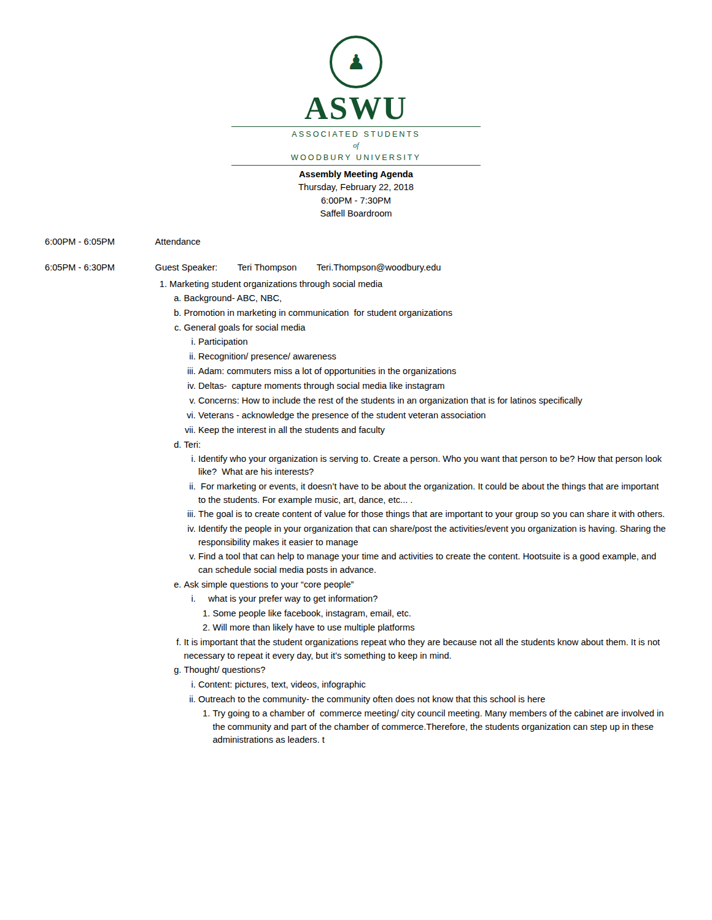♟
ASWU
ASSOCIATED STUDENTS
of
WOODBURY UNIVERSITY
Assembly Meeting Agenda
Thursday, February 22, 2018
6:00PM - 7:30PM
Saffell Boardroom
| 6:00PM - 6:05PM | Attendance | |
| 6:05PM - 6:30PM | Guest Speaker: Teri Thompson Teri.Thompson@woodbury.edu Marketing student organizations through social media Background- ABC, NBC, Promotion in marketing in communication for student organizations General goals for social media Participation Recognition/ presence/ awareness Adam: commuters miss a lot of opportunities in the organizations Deltas- capture moments through social media like instagram Concerns: How to include the rest of the students in an organization that is for latinos specifically Veterans - acknowledge the presence of the student veteran association Keep the interest in all the students and faculty Teri: Identify who your organization is serving to. Create a person. Who you want that person to be? How that person look like? What are his interests? For marketing or events, it doesn’t have to be about the organization. It could be about the things that are important to the students. For example music, art, dance, etc... . The goal is to create content of value for those things that are important to your group so you can share it with others. Identify the people in your organization that can share/post the activities/event you organization is having. Sharing the responsibility makes it easier to manage Find a tool that can help to manage your time and activities to create the content. Hootsuite is a good example, and can schedule social media posts in advance. Ask simple questions to your “core people” what is your prefer way to get information? Some people like facebook, instagram, email, etc. Will more than likely have to use multiple platforms It is important that the student organizations repeat who they are because not all the students know about them. It is not necessary to repeat it every day, but it’s something to keep in mind. Thought/ questions? Content: pictures, text, videos, infographic Outreach to the community- the community often does not know that this school is here Try going to a chamber of commerce meeting/ city council meeting. Many members of the cabinet are involved in the community and part of the chamber of commerce.Therefore, the students organization can step up in these administrations as leaders. t |